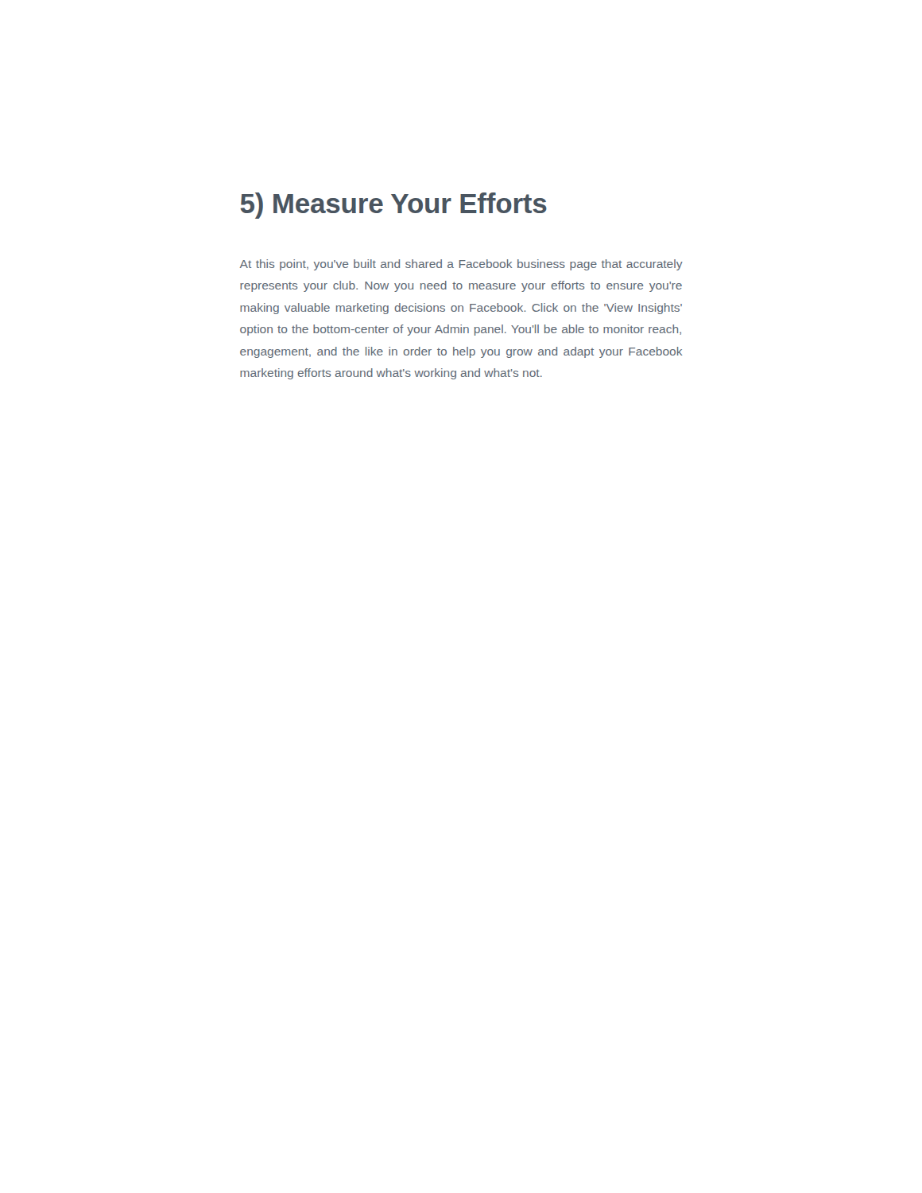5) Measure Your Efforts
At this point, you've built and shared a Facebook business page that accurately represents your club. Now you need to measure your efforts to ensure you're making valuable marketing decisions on Facebook. Click on the 'View Insights' option to the bottom-center of your Admin panel. You'll be able to monitor reach, engagement, and the like in order to help you grow and adapt your Facebook marketing efforts around what's working and what's not.